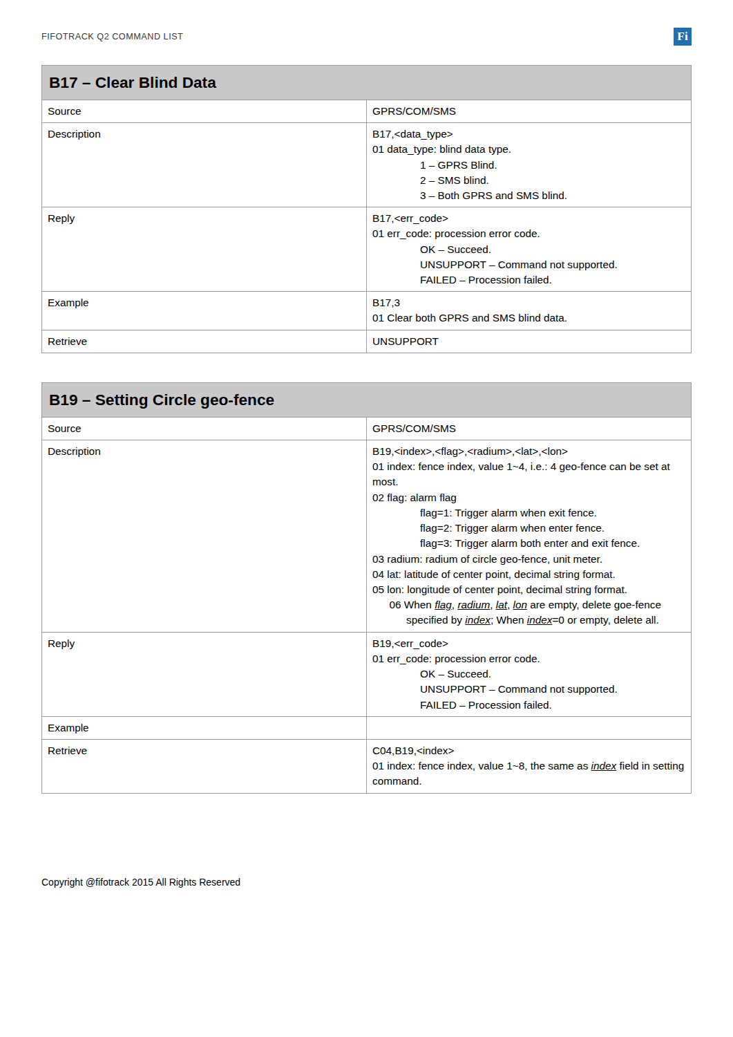FIFOTRACK Q2 COMMAND LIST
Fi
| B17 – Clear Blind Data |
| --- |
| Source | GPRS/COM/SMS |
| Description | B17,<data_type> 01 data_type: blind data type. 1 – GPRS Blind. 2 – SMS blind. 3 – Both GPRS and SMS blind. |
| Reply | B17,<err_code> 01 err_code: procession error code. OK – Succeed. UNSUPPORT – Command not supported. FAILED – Procession failed. |
| Example | B17,3 01 Clear both GPRS and SMS blind data. |
| Retrieve | UNSUPPORT |
| B19 – Setting Circle geo-fence |
| --- |
| Source | GPRS/COM/SMS |
| Description | B19,<index>,<flag>,<radium>,<lat>,<lon> 01 index: fence index, value 1~4, i.e.: 4 geo-fence can be set at most. 02 flag: alarm flag flag=1: Trigger alarm when exit fence. flag=2: Trigger alarm when enter fence. flag=3: Trigger alarm both enter and exit fence. 03 radium: radium of circle geo-fence, unit meter. 04 lat: latitude of center point, decimal string format. 05 lon: longitude of center point, decimal string format. 06 When flag , radium , lat , lon are empty, delete goe-fence specified by index ; When index =0 or empty, delete all. |
| Reply | B19,<err_code> 01 err_code: procession error code. OK – Succeed. UNSUPPORT – Command not supported. FAILED – Procession failed. |
| Example | |
| Retrieve | C04,B19,<index> 01 index: fence index, value 1~8, the same as index field in setting command. |
Copyright @fifotrack 2015 All Rights Reserved